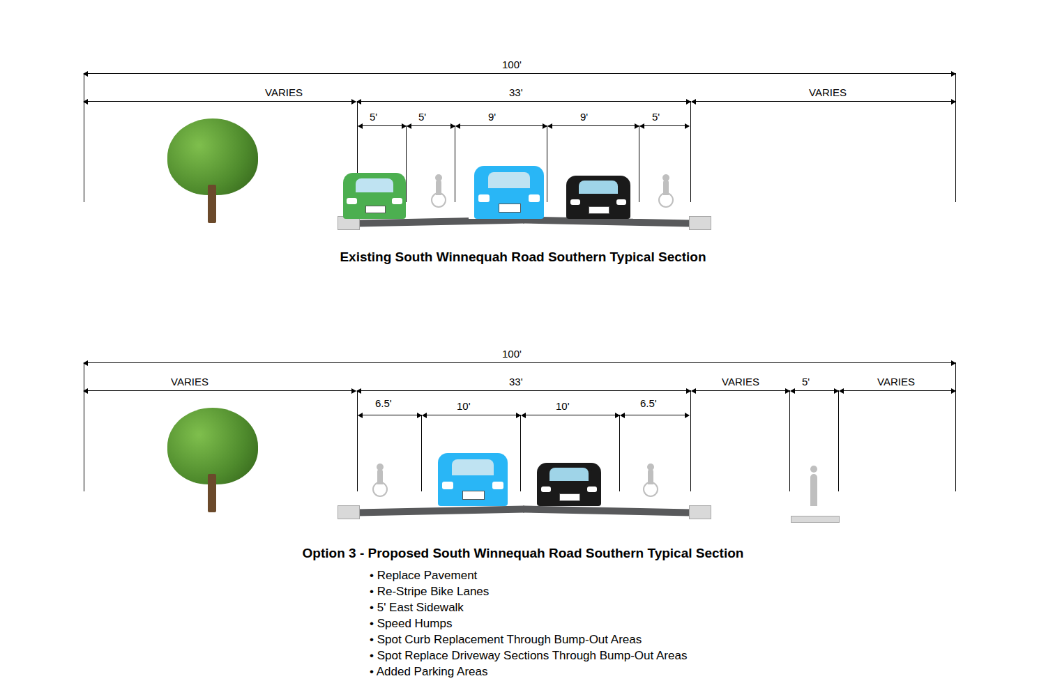=============== EXISTING SECTION (TOP) =====================
100'
VARIES
33'
VARIES
5'
5'
9'
9'
5'
Existing South Winnequah Road Southern Typical Section
=============== OPTION 3 SECTION (BOTTOM) ==================
100'
VARIES
33'
VARIES
5'
VARIES
6.5'
10'
10'
6.5'
Option 3 - Proposed South Winnequah Road Southern Typical Section
• Replace Pavement
• Re-Stripe Bike Lanes
• 5' East Sidewalk
• Speed Humps
• Spot Curb Replacement Through Bump-Out Areas
• Spot Replace Driveway Sections Through Bump-Out Areas
• Added Parking Areas